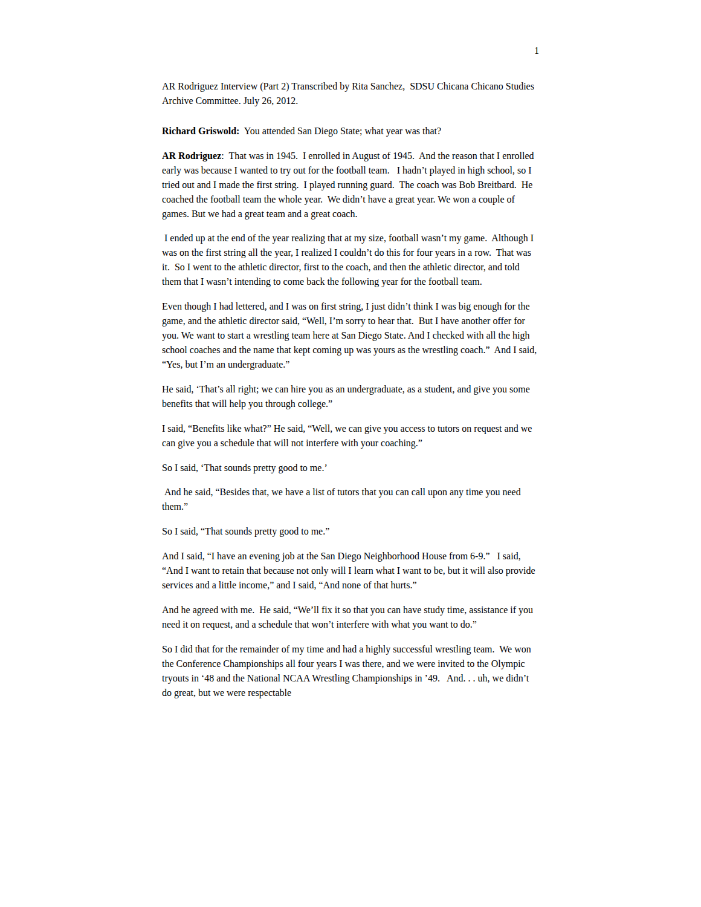1
AR Rodriguez Interview (Part 2) Transcribed by Rita Sanchez, SDSU Chicana Chicano Studies Archive Committee. July 26, 2012.
Richard Griswold: You attended San Diego State; what year was that?
AR Rodriguez: That was in 1945. I enrolled in August of 1945. And the reason that I enrolled early was because I wanted to try out for the football team. I hadn’t played in high school, so I tried out and I made the first string. I played running guard. The coach was Bob Breitbard. He coached the football team the whole year. We didn’t have a great year. We won a couple of games. But we had a great team and a great coach.
I ended up at the end of the year realizing that at my size, football wasn’t my game. Although I was on the first string all the year, I realized I couldn’t do this for four years in a row. That was it. So I went to the athletic director, first to the coach, and then the athletic director, and told them that I wasn’t intending to come back the following year for the football team.
Even though I had lettered, and I was on first string, I just didn’t think I was big enough for the game, and the athletic director said, “Well, I’m sorry to hear that. But I have another offer for you. We want to start a wrestling team here at San Diego State. And I checked with all the high school coaches and the name that kept coming up was yours as the wrestling coach.” And I said, “Yes, but I’m an undergraduate.”
He said, ‘That’s all right; we can hire you as an undergraduate, as a student, and give you some benefits that will help you through college.”
I said, “Benefits like what?” He said, “Well, we can give you access to tutors on request and we can give you a schedule that will not interfere with your coaching.”
So I said, ‘That sounds pretty good to me.’
And he said, “Besides that, we have a list of tutors that you can call upon any time you need them.”
So I said, “That sounds pretty good to me.”
And I said, “I have an evening job at the San Diego Neighborhood House from 6-9.” I said, “And I want to retain that because not only will I learn what I want to be, but it will also provide services and a little income,” and I said, “And none of that hurts.”
And he agreed with me. He said, “We’ll fix it so that you can have study time, assistance if you need it on request, and a schedule that won’t interfere with what you want to do.”
So I did that for the remainder of my time and had a highly successful wrestling team. We won the Conference Championships all four years I was there, and we were invited to the Olympic tryouts in ‘48 and the National NCAA Wrestling Championships in ’49. And. . . uh, we didn’t do great, but we were respectable